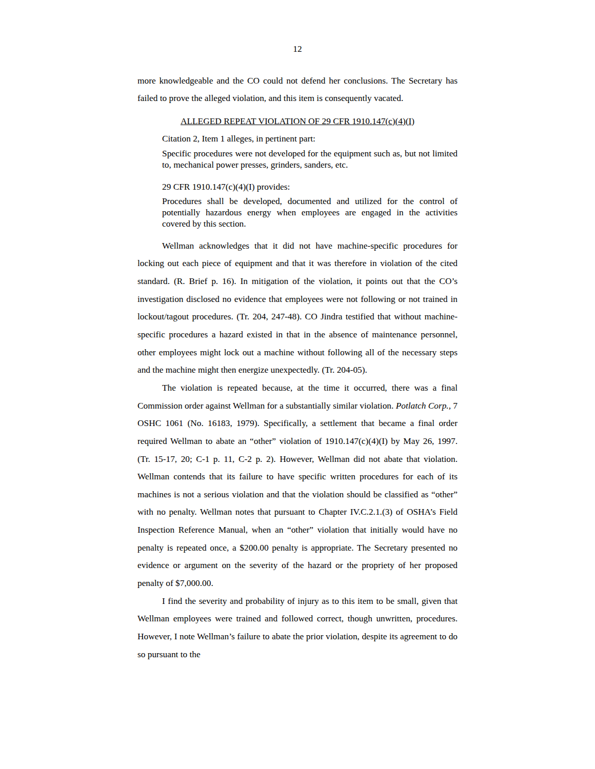12
more knowledgeable and the CO could not defend her conclusions. The Secretary has failed to prove the alleged violation, and this item is consequently vacated.
ALLEGED REPEAT VIOLATION OF 29 CFR 1910.147(c)(4)(I)
Citation 2, Item 1 alleges, in pertinent part:
Specific procedures were not developed for the equipment such as, but not limited to, mechanical power presses, grinders, sanders, etc.
29 CFR 1910.147(c)(4)(I) provides:
Procedures shall be developed, documented and utilized for the control of potentially hazardous energy when employees are engaged in the activities covered by this section.
Wellman acknowledges that it did not have machine-specific procedures for locking out each piece of equipment and that it was therefore in violation of the cited standard. (R. Brief p. 16). In mitigation of the violation, it points out that the CO’s investigation disclosed no evidence that employees were not following or not trained in lockout/tagout procedures. (Tr. 204, 247-48). CO Jindra testified that without machine-specific procedures a hazard existed in that in the absence of maintenance personnel, other employees might lock out a machine without following all of the necessary steps and the machine might then energize unexpectedly. (Tr. 204-05).
The violation is repeated because, at the time it occurred, there was a final Commission order against Wellman for a substantially similar violation. Potlatch Corp., 7 OSHC 1061 (No. 16183, 1979). Specifically, a settlement that became a final order required Wellman to abate an “other” violation of 1910.147(c)(4)(I) by May 26, 1997. (Tr. 15-17, 20; C-1 p. 11, C-2 p. 2). However, Wellman did not abate that violation. Wellman contends that its failure to have specific written procedures for each of its machines is not a serious violation and that the violation should be classified as “other” with no penalty. Wellman notes that pursuant to Chapter IV.C.2.1.(3) of OSHA’s Field Inspection Reference Manual, when an “other” violation that initially would have no penalty is repeated once, a $200.00 penalty is appropriate. The Secretary presented no evidence or argument on the severity of the hazard or the propriety of her proposed penalty of $7,000.00.
I find the severity and probability of injury as to this item to be small, given that Wellman employees were trained and followed correct, though unwritten, procedures. However, I note Wellman’s failure to abate the prior violation, despite its agreement to do so pursuant to the